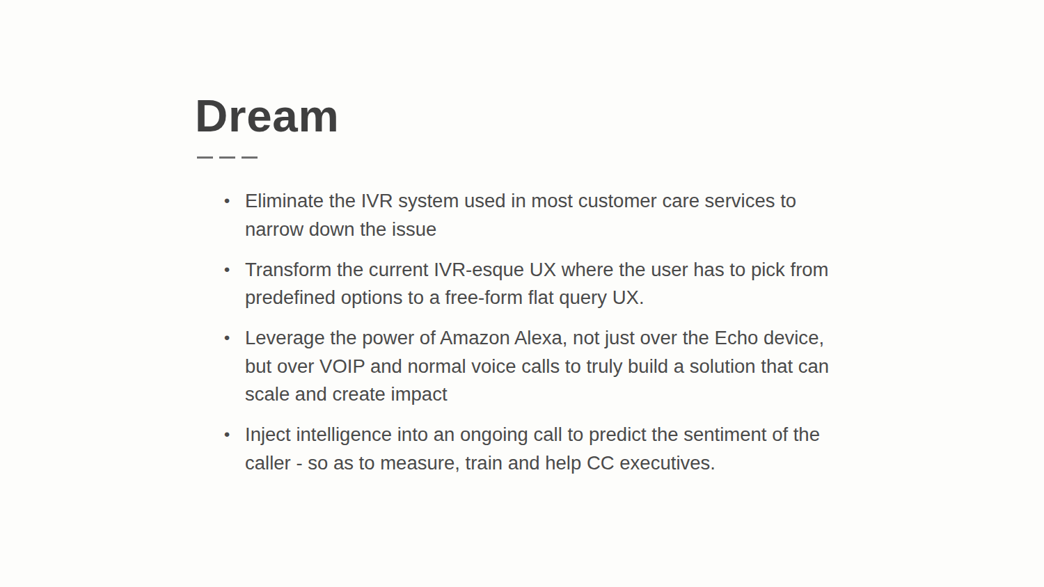Dream
Eliminate the IVR system used in most customer care services to narrow down the issue
Transform the current IVR-esque UX where the user has to pick from predefined options to a free-form flat query UX.
Leverage the power of Amazon Alexa, not just over the Echo device, but over VOIP and normal voice calls to truly build a solution that can scale and create impact
Inject intelligence into an ongoing call to predict the sentiment of the caller - so as to measure, train and help CC executives.